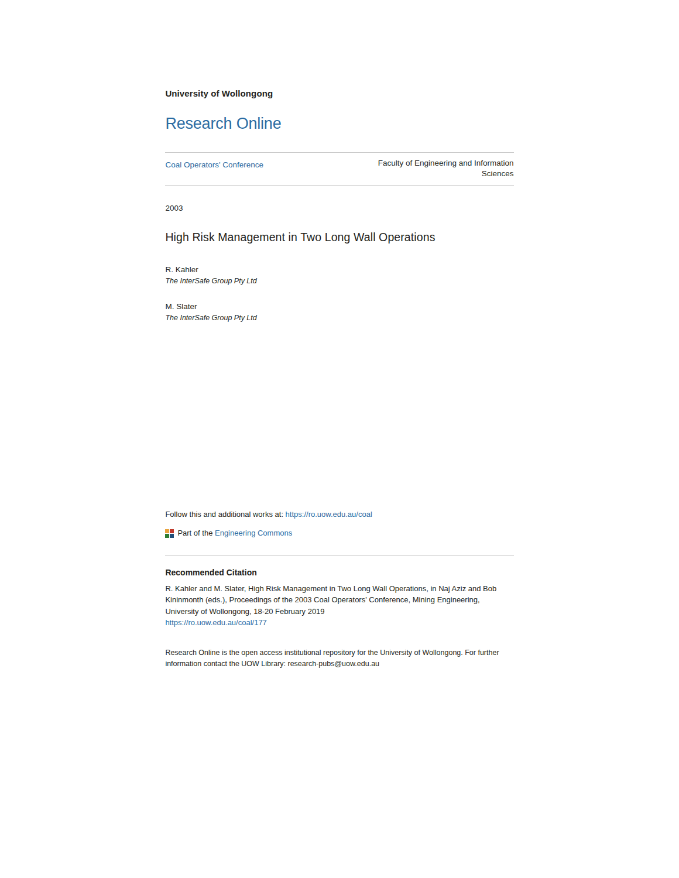University of Wollongong
Research Online
Coal Operators' Conference
Faculty of Engineering and Information
Sciences
2003
High Risk Management in Two Long Wall Operations
R. Kahler The InterSafe Group Pty Ltd
M. Slater The InterSafe Group Pty Ltd
Follow this and additional works at: https://ro.uow.edu.au/coal
Part of the Engineering Commons
Recommended Citation
R. Kahler and M. Slater, High Risk Management in Two Long Wall Operations, in Naj Aziz and Bob Kininmonth (eds.), Proceedings of the 2003 Coal Operators' Conference, Mining Engineering, University of Wollongong, 18-20 February 2019
https://ro.uow.edu.au/coal/177
Research Online is the open access institutional repository for the University of Wollongong. For further information contact the UOW Library: research-pubs@uow.edu.au